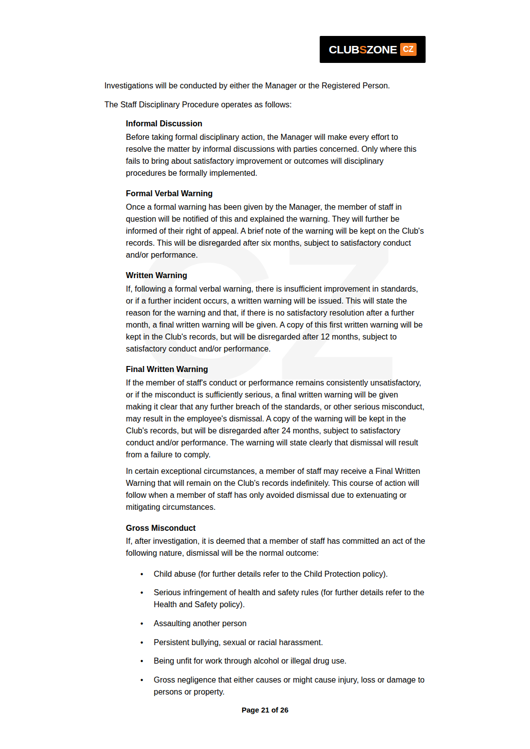CZ
CLUBSZONE CZ
Investigations will be conducted by either the Manager or the Registered Person.
The Staff Disciplinary Procedure operates as follows:
Informal Discussion
Before taking formal disciplinary action, the Manager will make every effort to resolve the matter by informal discussions with parties concerned. Only where this fails to bring about satisfactory improvement or outcomes will disciplinary procedures be formally implemented.
Formal Verbal Warning
Once a formal warning has been given by the Manager, the member of staff in question will be notified of this and explained the warning. They will further be informed of their right of appeal. A brief note of the warning will be kept on the Club's records. This will be disregarded after six months, subject to satisfactory conduct and/or performance.
Written Warning
If, following a formal verbal warning, there is insufficient improvement in standards, or if a further incident occurs, a written warning will be issued. This will state the reason for the warning and that, if there is no satisfactory resolution after a further month, a final written warning will be given. A copy of this first written warning will be kept in the Club's records, but will be disregarded after 12 months, subject to satisfactory conduct and/or performance.
Final Written Warning
If the member of staff's conduct or performance remains consistently unsatisfactory, or if the misconduct is sufficiently serious, a final written warning will be given making it clear that any further breach of the standards, or other serious misconduct, may result in the employee's dismissal. A copy of the warning will be kept in the Club's records, but will be disregarded after 24 months, subject to satisfactory conduct and/or performance. The warning will state clearly that dismissal will result from a failure to comply.
In certain exceptional circumstances, a member of staff may receive a Final Written Warning that will remain on the Club's records indefinitely. This course of action will follow when a member of staff has only avoided dismissal due to extenuating or mitigating circumstances.
Gross Misconduct
If, after investigation, it is deemed that a member of staff has committed an act of the following nature, dismissal will be the normal outcome:
Child abuse (for further details refer to the Child Protection policy).
Serious infringement of health and safety rules (for further details refer to the Health and Safety policy).
Assaulting another person
Persistent bullying, sexual or racial harassment.
Being unfit for work through alcohol or illegal drug use.
Gross negligence that either causes or might cause injury, loss or damage to persons or property.
Page 21 of 26